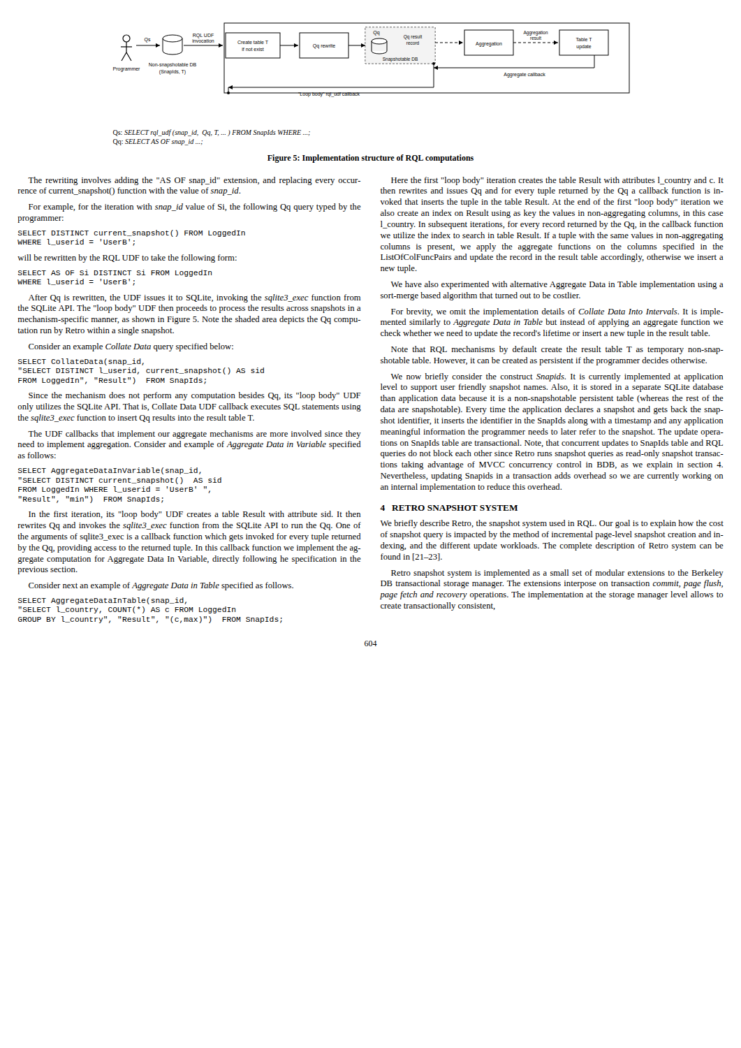Programmer Qs Non-snapshotable DB (SnapIds, T) RQL UDF invocation Create table T if not exist Qq rewrite Snapshotable DB Qq Qq result record Aggregation Aggregation result Table T update Aggregate callback "Loop body" rql_udf callback
Qs: SELECT rql_udf (snap_id, Qq, T, ... ) FROM SnapIds WHERE ...;
Qq: SELECT AS OF snap_id ...;
Figure 5: Implementation structure of RQL computations
The rewriting involves adding the "AS OF snap_id" extension, and replacing every occurrence of current_snapshot() function with the value of snap_id.
For example, for the iteration with snap_id value of Si, the following Qq query typed by the programmer:
SELECT DISTINCT current_snapshot() FROM LoggedIn
WHERE l_userid = 'UserB';
will be rewritten by the RQL UDF to take the following form:
SELECT AS OF Si DISTINCT Si FROM LoggedIn
WHERE l_userid = 'UserB';
After Qq is rewritten, the UDF issues it to SQLite, invoking the sqlite3_exec function from the SQLite API. The "loop body" UDF then proceeds to process the results across snapshots in a mechanism-specific manner, as shown in Figure 5. Note the shaded area depicts the Qq computation run by Retro within a single snapshot.
Consider an example Collate Data query specified below:
SELECT CollateData(snap_id,
"SELECT DISTINCT l_userid, current_snapshot() AS sid
FROM LoggedIn", "Result")  FROM SnapIds;
Since the mechanism does not perform any computation besides Qq, its "loop body" UDF only utilizes the SQLite API. That is, Collate Data UDF callback executes SQL statements using the sqlite3_exec function to insert Qq results into the result table T.
The UDF callbacks that implement our aggregate mechanisms are more involved since they need to implement aggregation. Consider and example of Aggregate Data in Variable specified as follows:
SELECT AggregateDataInVariable(snap_id,
"SELECT DISTINCT current_snapshot()  AS sid
FROM LoggedIn WHERE l_userid = 'UserB' ",
"Result", "min")  FROM SnapIds;
In the first iteration, its "loop body" UDF creates a table Result with attribute sid. It then rewrites Qq and invokes the sqlite3_exec function from the SQLite API to run the Qq. One of the arguments of sqlite3_exec is a callback function which gets invoked for every tuple returned by the Qq, providing access to the returned tuple. In this callback function we implement the aggregate computation for Aggregate Data In Variable, directly following he specification in the previous section.
Consider next an example of Aggregate Data in Table specified as follows.
SELECT AggregateDataInTable(snap_id,
"SELECT l_country, COUNT(*) AS c FROM LoggedIn
GROUP BY l_country", "Result", "(c,max)")  FROM SnapIds;
Here the first "loop body" iteration creates the table Result with attributes l_country and c. It then rewrites and issues Qq and for every tuple returned by the Qq a callback function is invoked that inserts the tuple in the table Result. At the end of the first "loop body" iteration we also create an index on Result using as key the values in non-aggregating columns, in this case l_country. In subsequent iterations, for every record returned by the Qq, in the callback function we utilize the index to search in table Result. If a tuple with the same values in non-aggregating columns is present, we apply the aggregate functions on the columns specified in the ListOfColFuncPairs and update the record in the result table accordingly, otherwise we insert a new tuple.
We have also experimented with alternative Aggregate Data in Table implementation using a sort-merge based algorithm that turned out to be costlier.
For brevity, we omit the implementation details of Collate Data Into Intervals. It is implemented similarly to Aggregate Data in Table but instead of applying an aggregate function we check whether we need to update the record's lifetime or insert a new tuple in the result table.
Note that RQL mechanisms by default create the result table T as temporary non-snapshotable table. However, it can be created as persistent if the programmer decides otherwise.
We now briefly consider the construct Snapids. It is currently implemented at application level to support user friendly snapshot names. Also, it is stored in a separate SQLite database than application data because it is a non-snapshotable persistent table (whereas the rest of the data are snapshotable). Every time the application declares a snapshot and gets back the snapshot identifier, it inserts the identifier in the SnapIds along with a timestamp and any application meaningful information the programmer needs to later refer to the snapshot. The update operations on SnapIds table are transactional. Note, that concurrent updates to SnapIds table and RQL queries do not block each other since Retro runs snapshot queries as read-only snapshot transactions taking advantage of MVCC concurrency control in BDB, as we explain in section 4. Nevertheless, updating Snapids in a transaction adds overhead so we are currently working on an internal implementation to reduce this overhead.
4 RETRO SNAPSHOT SYSTEM
We briefly describe Retro, the snapshot system used in RQL. Our goal is to explain how the cost of snapshot query is impacted by the method of incremental page-level snapshot creation and indexing, and the different update workloads. The complete description of Retro system can be found in [21–23].
Retro snapshot system is implemented as a small set of modular extensions to the Berkeley DB transactional storage manager. The extensions interpose on transaction commit, page flush, page fetch and recovery operations. The implementation at the storage manager level allows to create transactionally consistent,
604